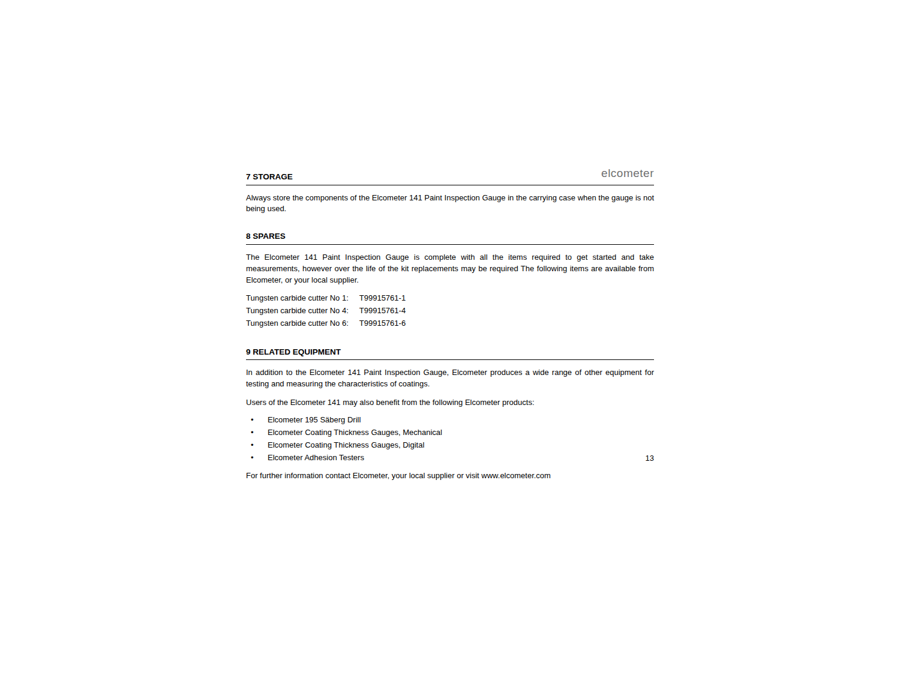elcometer
7 STORAGE
Always store the components of the Elcometer 141 Paint Inspection Gauge in the carrying case when the gauge is not being used.
8 SPARES
The Elcometer 141 Paint Inspection Gauge is complete with all the items required to get started and take measurements, however over the life of the kit replacements may be required The following items are available from Elcometer, or your local supplier.
| Tungsten carbide cutter No 1: | T99915761-1 |
| Tungsten carbide cutter No 4: | T99915761-4 |
| Tungsten carbide cutter No 6: | T99915761-6 |
9 RELATED EQUIPMENT
In addition to the Elcometer 141 Paint Inspection Gauge, Elcometer produces a wide range of other equipment for testing and measuring the characteristics of coatings.
Users of the Elcometer 141 may also benefit from the following Elcometer products:
Elcometer 195 Säberg Drill
Elcometer Coating Thickness Gauges, Mechanical
Elcometer Coating Thickness Gauges, Digital
Elcometer Adhesion Testers
For further information contact Elcometer, your local supplier or visit www.elcometer.com
13